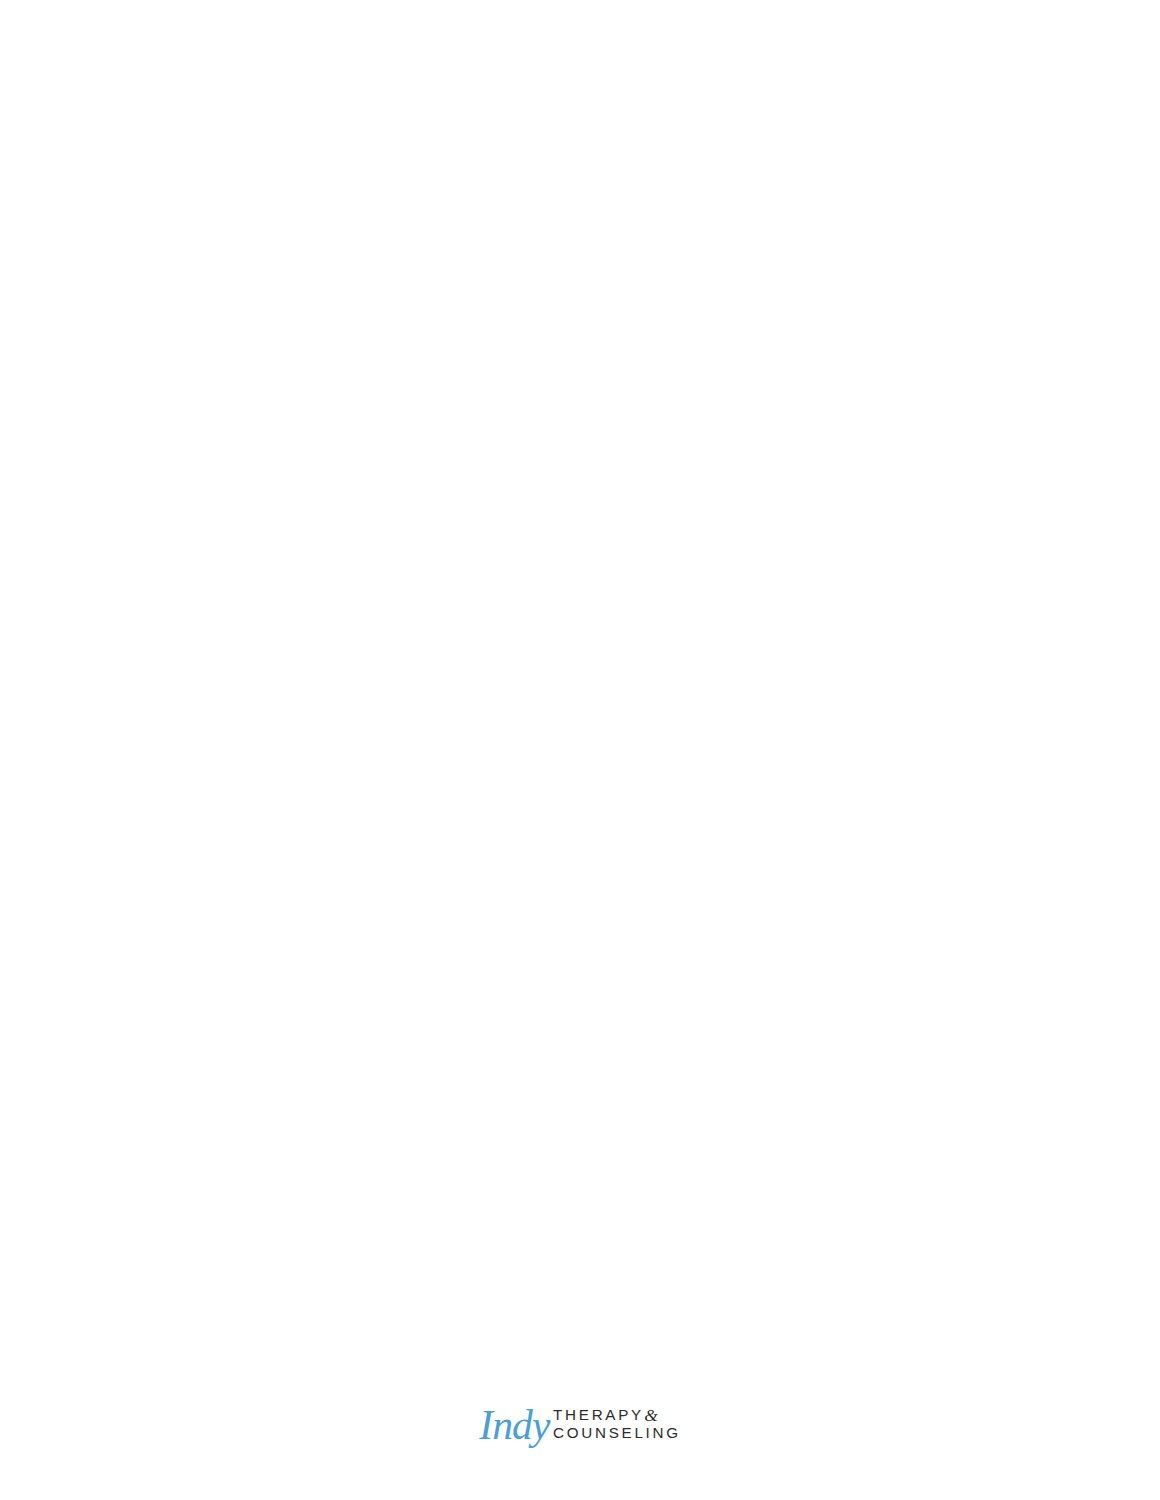Indy THERAPY& COUNSELING